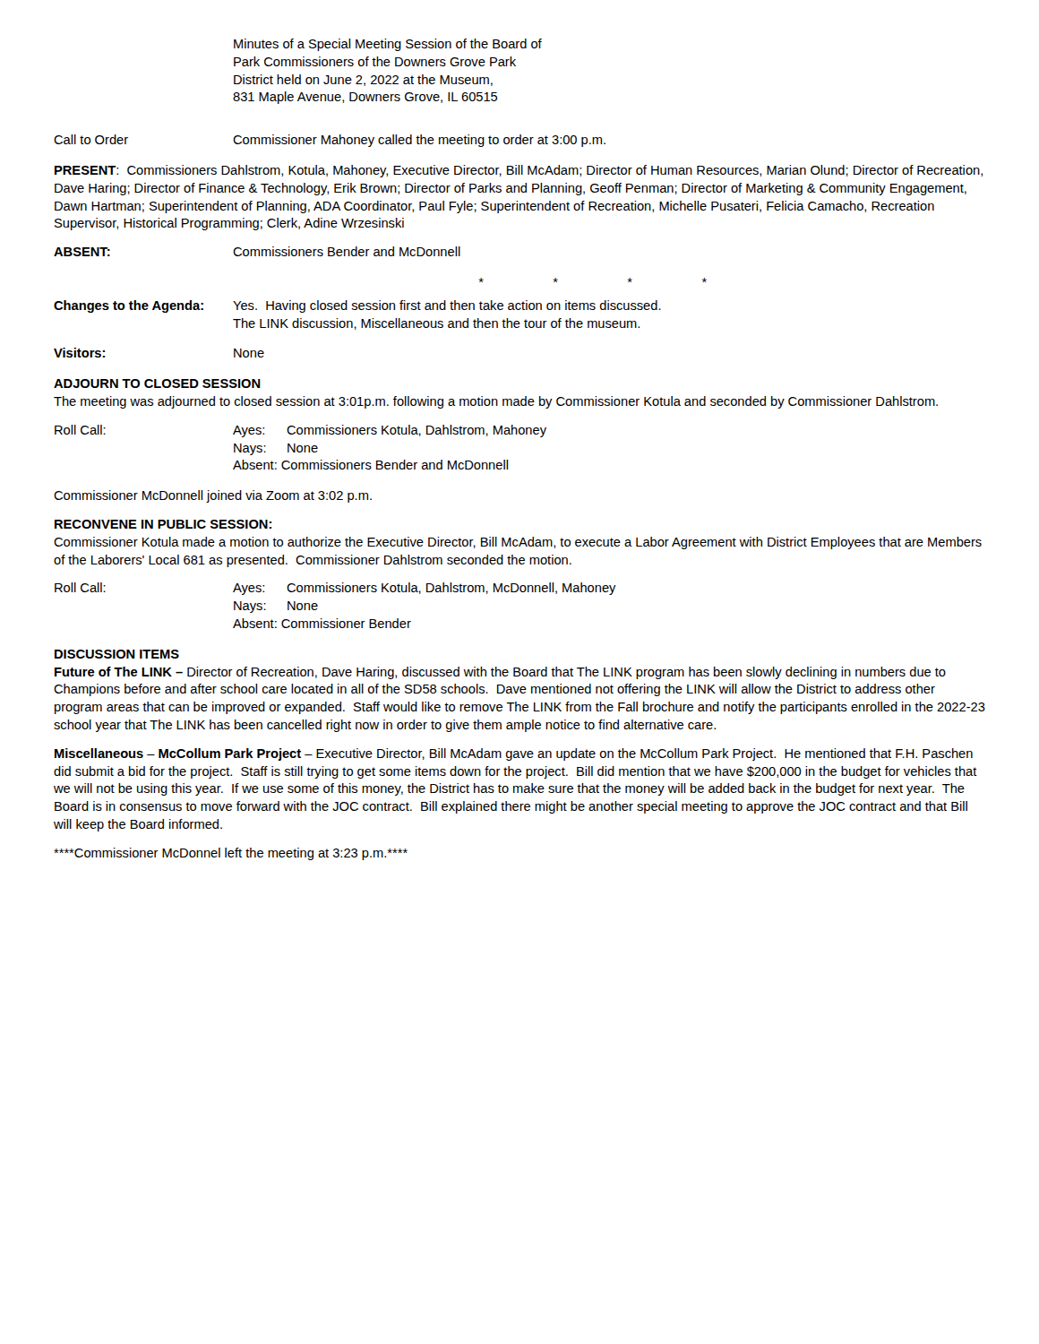Minutes of a Special Meeting Session of the Board of
Park Commissioners of the Downers Grove Park
District held on June 2, 2022 at the Museum,
831 Maple Avenue, Downers Grove, IL 60515
Call to Order
Commissioner Mahoney called the meeting to order at 3:00 p.m.
PRESENT: Commissioners Dahlstrom, Kotula, Mahoney, Executive Director, Bill McAdam; Director of Human Resources, Marian Olund; Director of Recreation, Dave Haring; Director of Finance & Technology, Erik Brown; Director of Parks and Planning, Geoff Penman; Director of Marketing & Community Engagement, Dawn Hartman; Superintendent of Planning, ADA Coordinator, Paul Fyle; Superintendent of Recreation, Michelle Pusateri, Felicia Camacho, Recreation Supervisor, Historical Programming; Clerk, Adine Wrzesinski
ABSENT:
Commissioners Bender and McDonnell
* * * *
Changes to the Agenda:
Yes. Having closed session first and then take action on items discussed.
The LINK discussion, Miscellaneous and then the tour of the museum.
Visitors:
None
ADJOURN TO CLOSED SESSION
The meeting was adjourned to closed session at 3:01p.m. following a motion made by Commissioner Kotula and seconded by Commissioner Dahlstrom.
Roll Call:
Ayes: Commissioners Kotula, Dahlstrom, Mahoney
Nays: None
Absent: Commissioners Bender and McDonnell
Commissioner McDonnell joined via Zoom at 3:02 p.m.
RECONVENE IN PUBLIC SESSION:
Commissioner Kotula made a motion to authorize the Executive Director, Bill McAdam, to execute a Labor Agreement with District Employees that are Members of the Laborers' Local 681 as presented. Commissioner Dahlstrom seconded the motion.
Roll Call:
Ayes: Commissioners Kotula, Dahlstrom, McDonnell, Mahoney
Nays: None
Absent: Commissioner Bender
DISCUSSION ITEMS
Future of The LINK – Director of Recreation, Dave Haring, discussed with the Board that The LINK program has been slowly declining in numbers due to Champions before and after school care located in all of the SD58 schools. Dave mentioned not offering the LINK will allow the District to address other program areas that can be improved or expanded. Staff would like to remove The LINK from the Fall brochure and notify the participants enrolled in the 2022-23 school year that The LINK has been cancelled right now in order to give them ample notice to find alternative care.
Miscellaneous – McCollum Park Project – Executive Director, Bill McAdam gave an update on the McCollum Park Project. He mentioned that F.H. Paschen did submit a bid for the project. Staff is still trying to get some items down for the project. Bill did mention that we have $200,000 in the budget for vehicles that we will not be using this year. If we use some of this money, the District has to make sure that the money will be added back in the budget for next year. The Board is in consensus to move forward with the JOC contract. Bill explained there might be another special meeting to approve the JOC contract and that Bill will keep the Board informed.
****Commissioner McDonnel left the meeting at 3:23 p.m.****